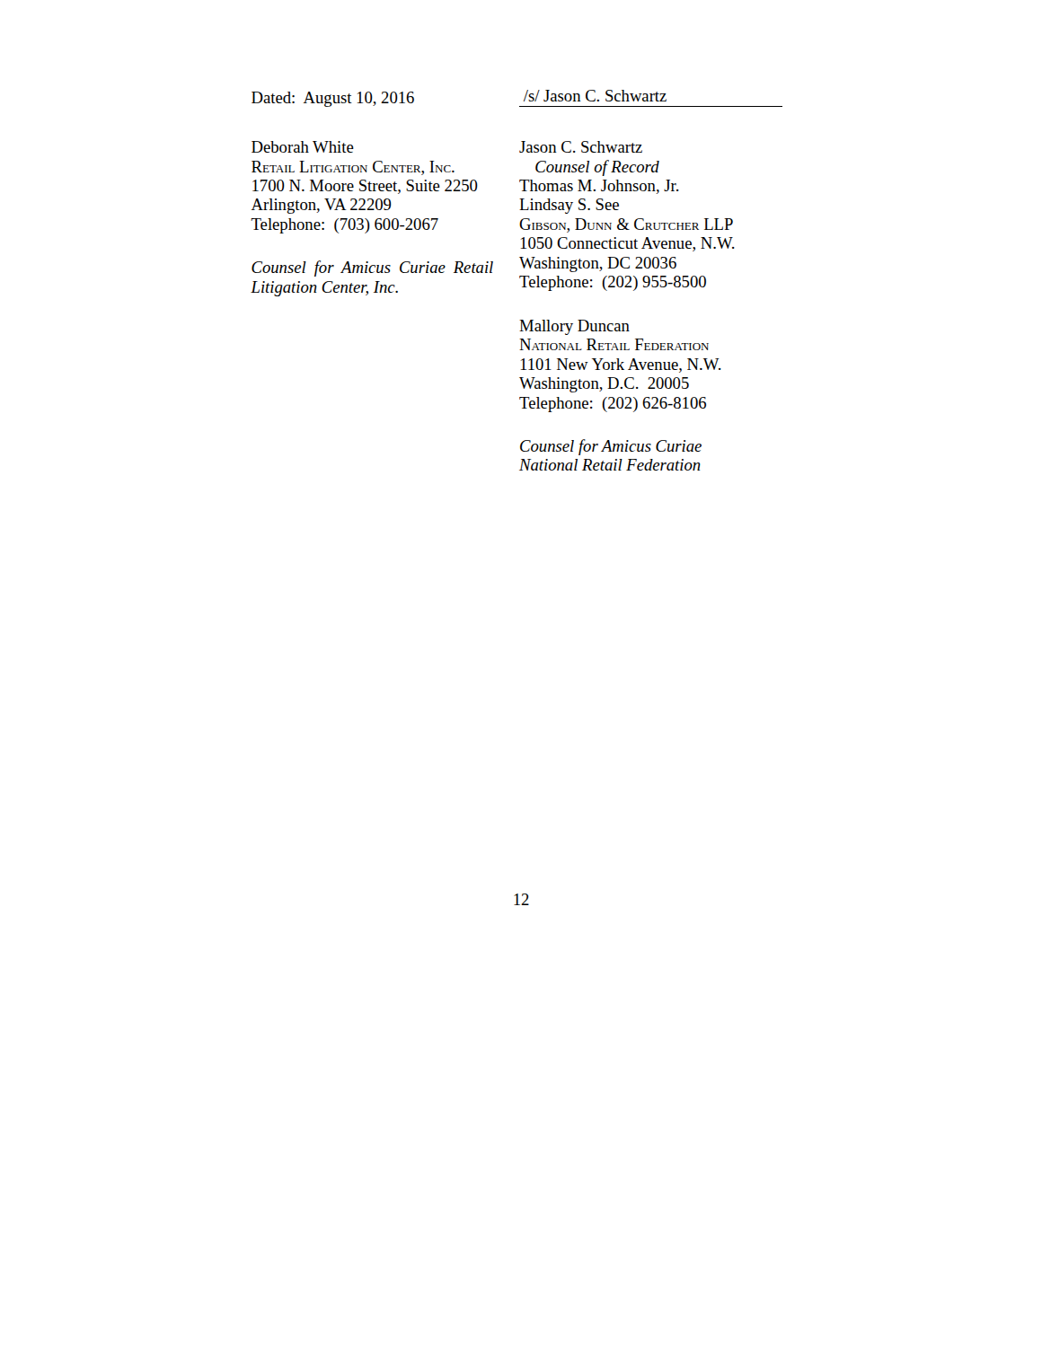Dated: August 10, 2016
/s/ Jason C. Schwartz
Deborah White
Retail Litigation Center, Inc.
1700 N. Moore Street, Suite 2250
Arlington, VA 22209
Telephone: (703) 600-2067
Counsel for Amicus Curiae Retail Litigation Center, Inc.
Jason C. Schwartz
Counsel of Record
Thomas M. Johnson, Jr.
Lindsay S. See
Gibson, Dunn & Crutcher LLP
1050 Connecticut Avenue, N.W.
Washington, DC 20036
Telephone: (202) 955-8500
Mallory Duncan
National Retail Federation
1101 New York Avenue, N.W.
Washington, D.C. 20005
Telephone: (202) 626-8106
Counsel for Amicus Curiae
National Retail Federation
12